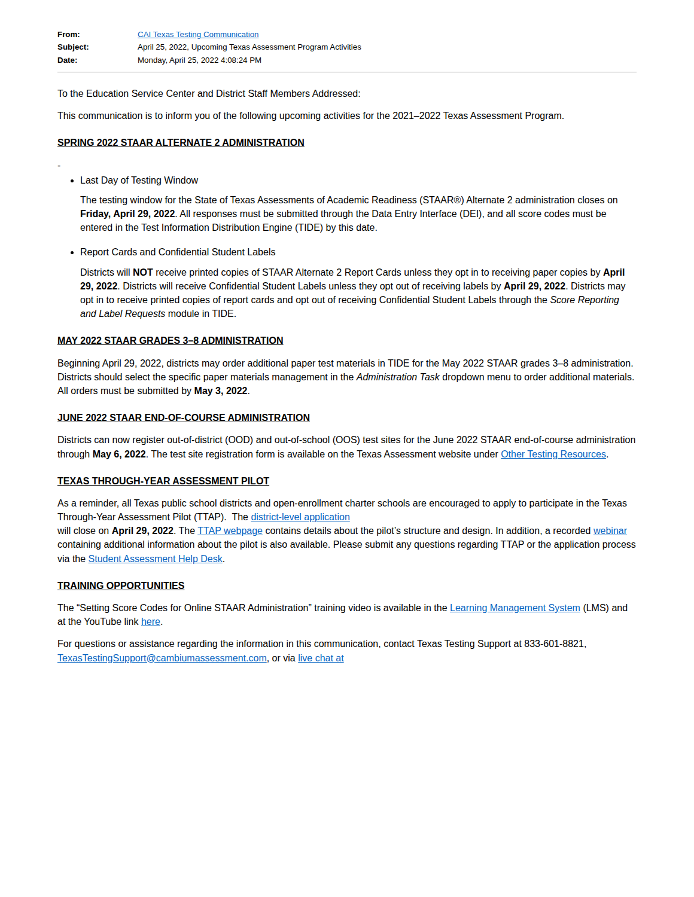| From: | CAI Texas Testing Communication |
| Subject: | April 25, 2022, Upcoming Texas Assessment Program Activities |
| Date: | Monday, April 25, 2022 4:08:24 PM |
To the Education Service Center and District Staff Members Addressed:
This communication is to inform you of the following upcoming activities for the 2021–2022 Texas Assessment Program.
SPRING 2022 STAAR ALTERNATE 2 ADMINISTRATION
-
Last Day of Testing Window
The testing window for the State of Texas Assessments of Academic Readiness (STAAR®) Alternate 2 administration closes on Friday, April 29, 2022. All responses must be submitted through the Data Entry Interface (DEI), and all score codes must be entered in the Test Information Distribution Engine (TIDE) by this date.
Report Cards and Confidential Student Labels
Districts will NOT receive printed copies of STAAR Alternate 2 Report Cards unless they opt in to receiving paper copies by April 29, 2022. Districts will receive Confidential Student Labels unless they opt out of receiving labels by April 29, 2022. Districts may opt in to receive printed copies of report cards and opt out of receiving Confidential Student Labels through the Score Reporting and Label Requests module in TIDE.
MAY 2022 STAAR GRADES 3–8 ADMINISTRATION
Beginning April 29, 2022, districts may order additional paper test materials in TIDE for the May 2022 STAAR grades 3–8 administration. Districts should select the specific paper materials management in the Administration Task dropdown menu to order additional materials. All orders must be submitted by May 3, 2022.
JUNE 2022 STAAR END-OF-COURSE ADMINISTRATION
Districts can now register out-of-district (OOD) and out-of-school (OOS) test sites for the June 2022 STAAR end-of-course administration through May 6, 2022. The test site registration form is available on the Texas Assessment website under Other Testing Resources.
TEXAS THROUGH-YEAR ASSESSMENT PILOT
As a reminder, all Texas public school districts and open-enrollment charter schools are encouraged to apply to participate in the Texas Through-Year Assessment Pilot (TTAP). The district-level application
will close on April 29, 2022. The TTAP webpage contains details about the pilot’s structure and design. In addition, a recorded webinar containing additional information about the pilot is also available. Please submit any questions regarding TTAP or the application process via the Student Assessment Help Desk.
TRAINING OPPORTUNITIES
The “Setting Score Codes for Online STAAR Administration” training video is available in the Learning Management System (LMS) and at the YouTube link here.
For questions or assistance regarding the information in this communication, contact Texas Testing Support at 833-601-8821, TexasTestingSupport@cambiumassessment.com, or via live chat at